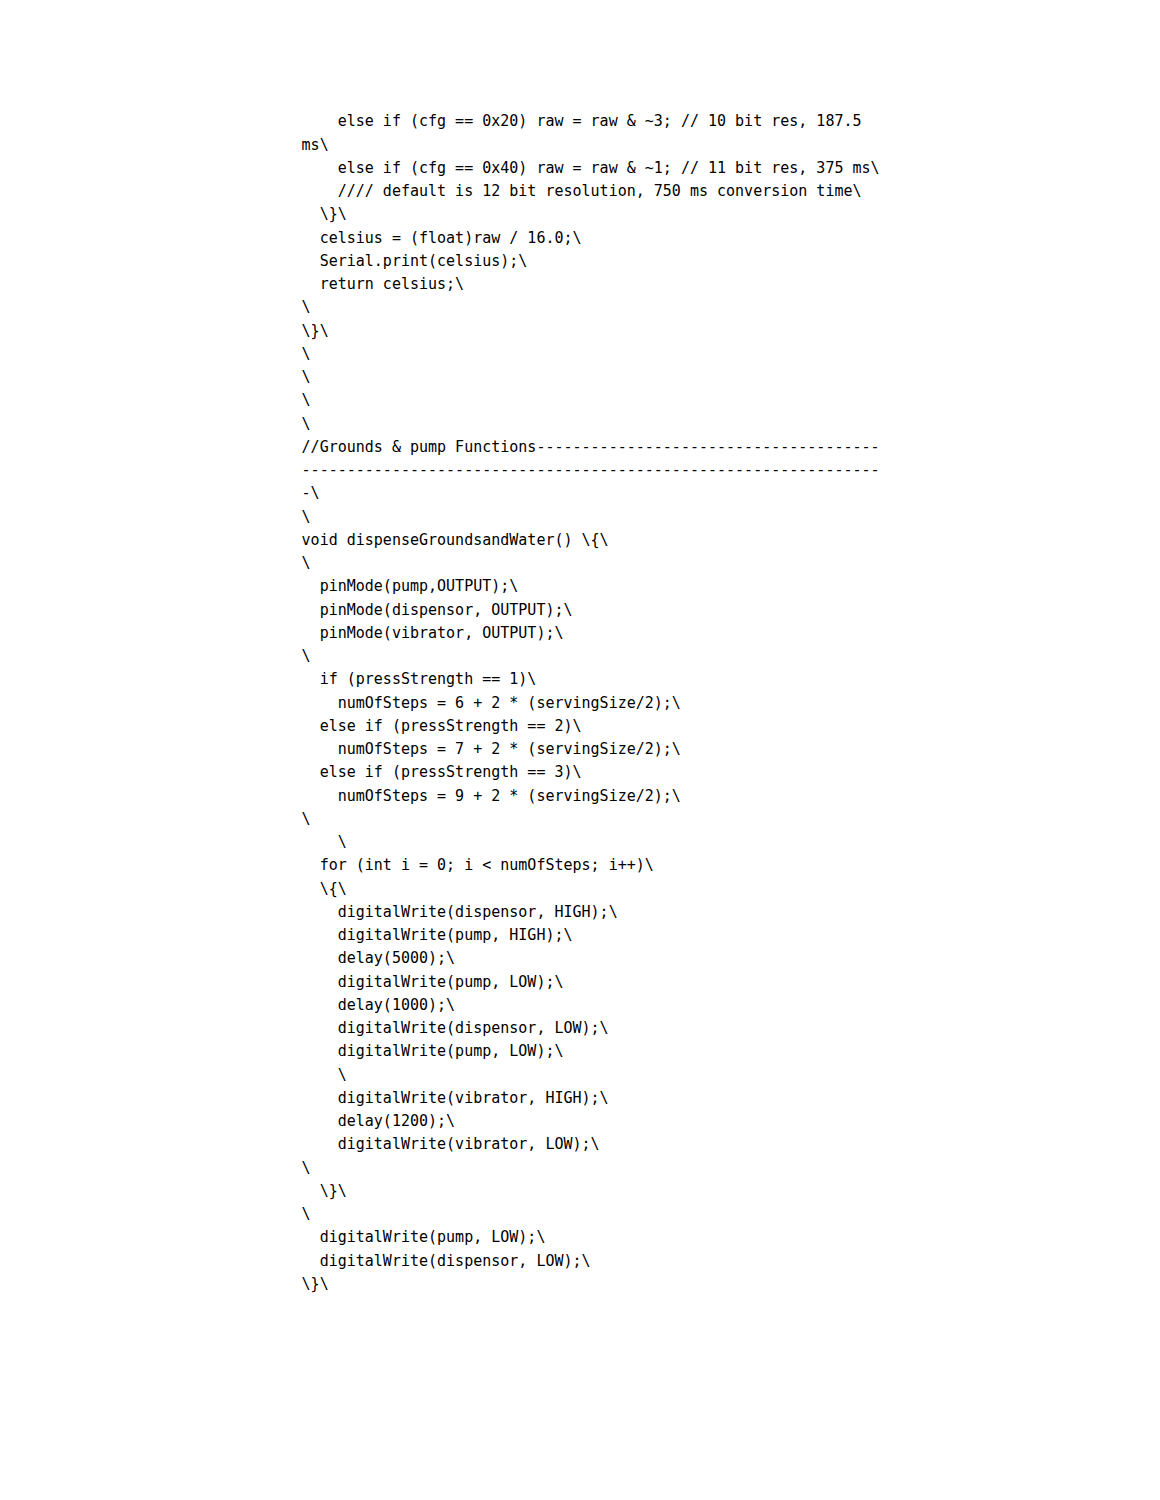else if (cfg == 0x20) raw = raw & ~3; // 10 bit res, 187.5 ms\
    else if (cfg == 0x40) raw = raw & ~1; // 11 bit res, 375 ms\
    //// default is 12 bit resolution, 750 ms conversion time\
  \}\
  celsius = (float)raw / 16.0;\
  Serial.print(celsius);\
  return celsius;\
\
\}\
\
\
\
\
//Grounds & pump Functions-------------------------------------------------------------------------------------------------------\
\
void dispenseGroundsandWater() \{\
\
  pinMode(pump,OUTPUT);\
  pinMode(dispensor, OUTPUT);\
  pinMode(vibrator, OUTPUT);\
\
  if (pressStrength == 1)\
    numOfSteps = 6 + 2 * (servingSize/2);\
  else if (pressStrength == 2)\
    numOfSteps = 7 + 2 * (servingSize/2);\
  else if (pressStrength == 3)\
    numOfSteps = 9 + 2 * (servingSize/2);\
\
    \
  for (int i = 0; i < numOfSteps; i++)\
  \{\
    digitalWrite(dispensor, HIGH);\
    digitalWrite(pump, HIGH);\
    delay(5000);\
    digitalWrite(pump, LOW);\
    delay(1000);\
    digitalWrite(dispensor, LOW);\
    digitalWrite(pump, LOW);\
    \
    digitalWrite(vibrator, HIGH);\
    delay(1200);\
    digitalWrite(vibrator, LOW);\
\
  \}\
\
  digitalWrite(pump, LOW);\
  digitalWrite(dispensor, LOW);\
\}\